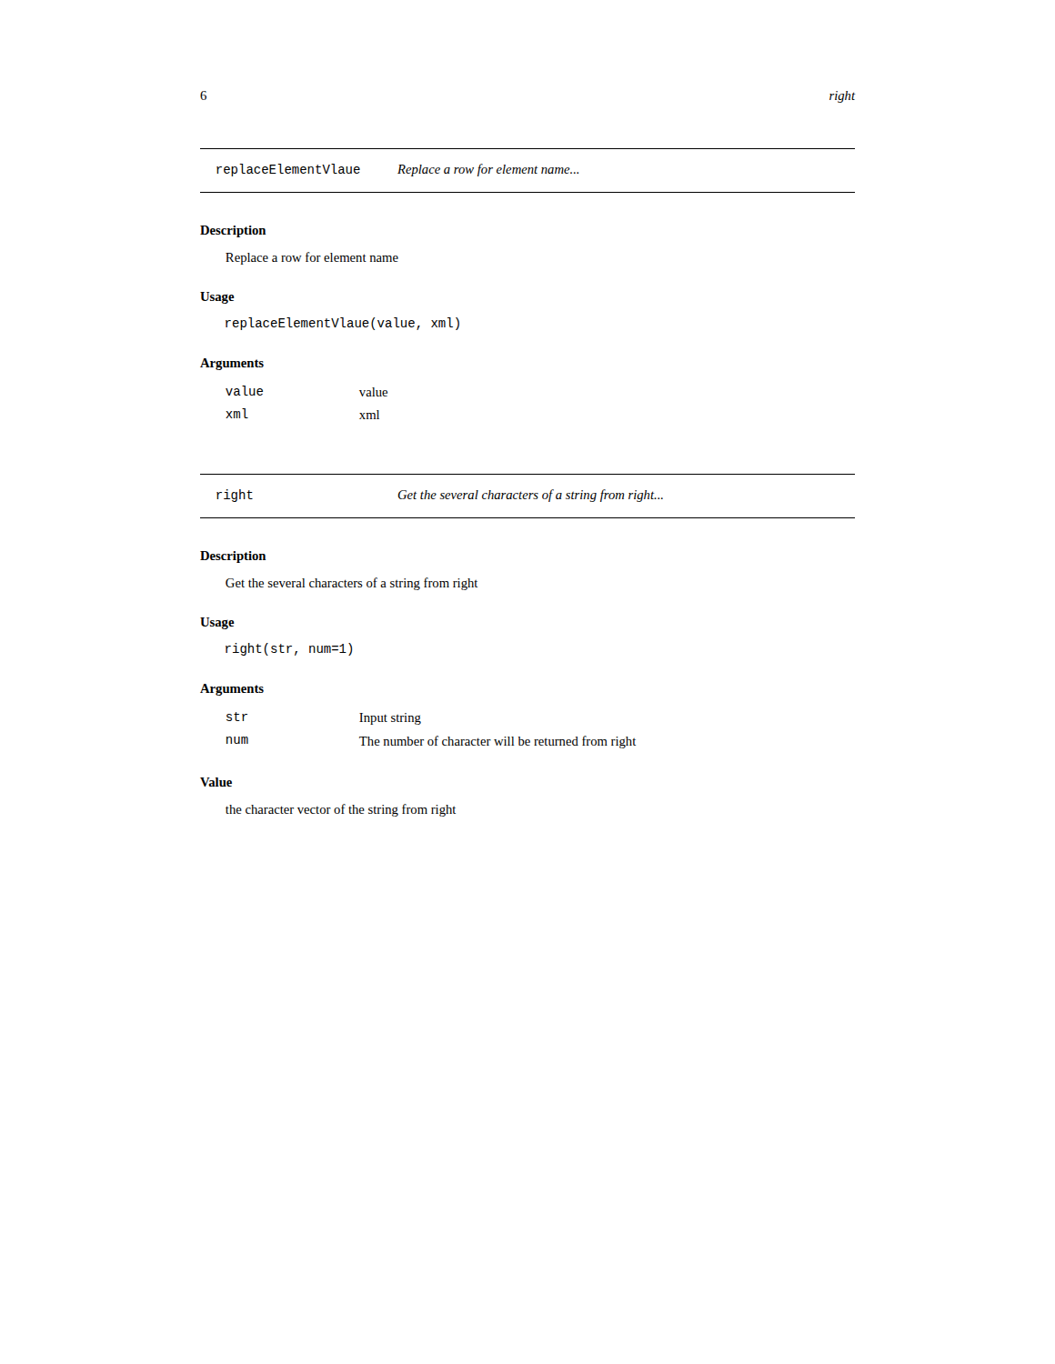6 right
| replaceElementVlaue | Replace a row for element name... |
Description
Replace a row for element name
Usage
replaceElementVlaue(value, xml)
Arguments
| value | value |
| xml | xml |
| right | Get the several characters of a string from right... |
Description
Get the several characters of a string from right
Usage
right(str, num=1)
Arguments
| str | Input string |
| num | The number of character will be returned from right |
Value
the character vector of the string from right